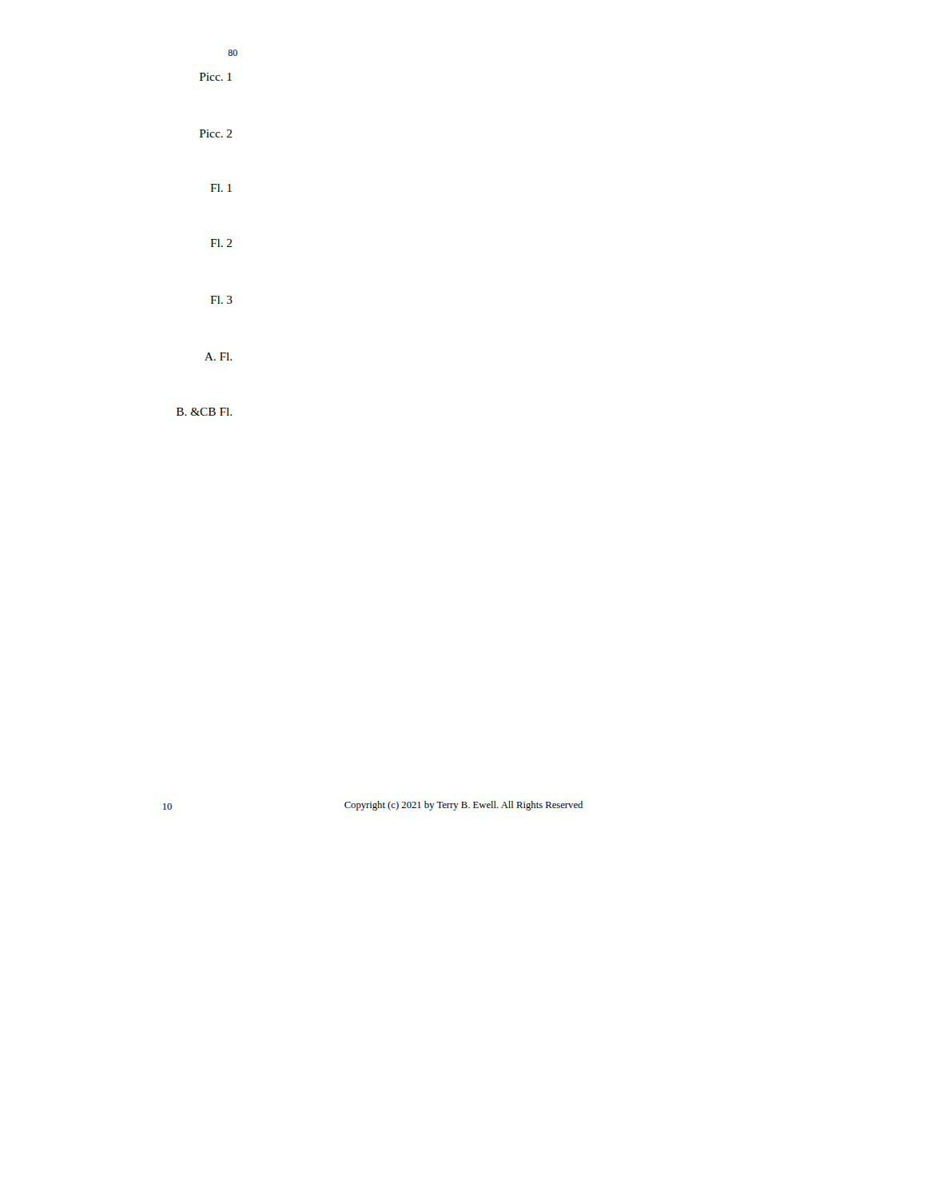80
Picc. 1
Picc. 2
Fl. 1
Fl. 2
Fl. 3
A. Fl.
B. &CB Fl.
Copyright (c) 2021 by Terry B. Ewell. All Rights Reserved
10